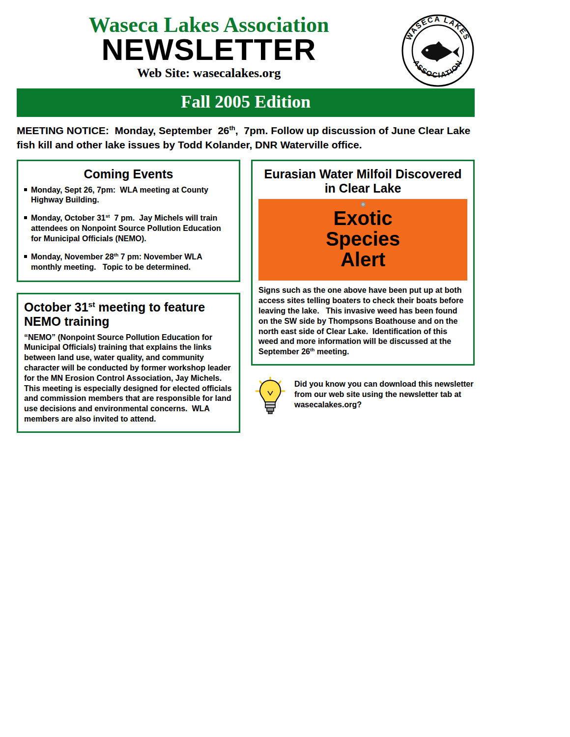Waseca Lakes Association
NEWSLETTER
Web Site: wasecalakes.org
WASECA LAKES ASSOCIATION
Fall 2005 Edition
MEETING NOTICE: Monday, September 26th, 7pm. Follow up discussion of June Clear Lake fish kill and other lake issues by Todd Kolander, DNR Waterville office.
Coming Events
Monday, Sept 26, 7pm: WLA meeting at County Highway Building.
Monday, October 31st 7 pm. Jay Michels will train attendees on Nonpoint Source Pollution Education for Municipal Officials (NEMO).
Monday, November 28th 7 pm: November WLA monthly meeting. Topic to be determined.
October 31st meeting to feature NEMO training
“NEMO” (Nonpoint Source Pollution Education for Municipal Officials) training that explains the links between land use, water quality, and community character will be conducted by former workshop leader for the MN Erosion Control Association, Jay Michels. This meeting is especially designed for elected officials and commission members that are responsible for land use decisions and environmental concerns. WLA members are also invited to attend.
Eurasian Water Milfoil Discovered in Clear Lake
Exotic Species Alert
Signs such as the one above have been put up at both access sites telling boaters to check their boats before leaving the lake. This invasive weed has been found on the SW side by Thompsons Boathouse and on the north east side of Clear Lake. Identification of this weed and more information will be discussed at the September 26th meeting.
Did you know you can download this newsletter from our web site using the newsletter tab at wasecalakes.org?